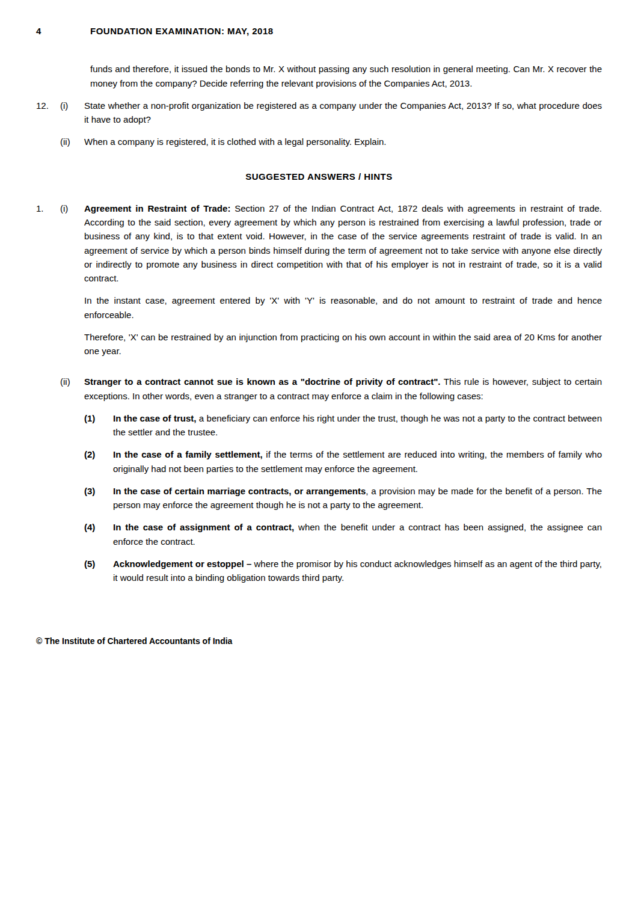4
FOUNDATION EXAMINATION: MAY, 2018
funds and therefore, it issued the bonds to Mr. X without passing any such resolution in general meeting. Can Mr. X recover the money from the company? Decide referring the relevant provisions of the Companies Act, 2013.
12.
(i)
State whether a non-profit organization be registered as a company under the Companies Act, 2013? If so, what procedure does it have to adopt?
(ii)
When a company is registered, it is clothed with a legal personality. Explain.
SUGGESTED ANSWERS / HINTS
1.
(i)
Agreement in Restraint of Trade: Section 27 of the Indian Contract Act, 1872 deals with agreements in restraint of trade. According to the said section, every agreement by which any person is restrained from exercising a lawful profession, trade or business of any kind, is to that extent void. However, in the case of the service agreements restraint of trade is valid. In an agreement of service by which a person binds himself during the term of agreement not to take service with anyone else directly or indirectly to promote any business in direct competition with that of his employer is not in restraint of trade, so it is a valid contract.
In the instant case, agreement entered by 'X' with 'Y' is reasonable, and do not amount to restraint of trade and hence enforceable.
Therefore, 'X' can be restrained by an injunction from practicing on his own account in within the said area of 20 Kms for another one year.
(ii)
Stranger to a contract cannot sue is known as a "doctrine of privity of contract". This rule is however, subject to certain exceptions. In other words, even a stranger to a contract may enforce a claim in the following cases:
(1)
In the case of trust, a beneficiary can enforce his right under the trust, though he was not a party to the contract between the settler and the trustee.
(2)
In the case of a family settlement, if the terms of the settlement are reduced into writing, the members of family who originally had not been parties to the settlement may enforce the agreement.
(3)
In the case of certain marriage contracts, or arrangements, a provision may be made for the benefit of a person. The person may enforce the agreement though he is not a party to the agreement.
(4)
In the case of assignment of a contract, when the benefit under a contract has been assigned, the assignee can enforce the contract.
(5)
Acknowledgement or estoppel – where the promisor by his conduct acknowledges himself as an agent of the third party, it would result into a binding obligation towards third party.
© The Institute of Chartered Accountants of India